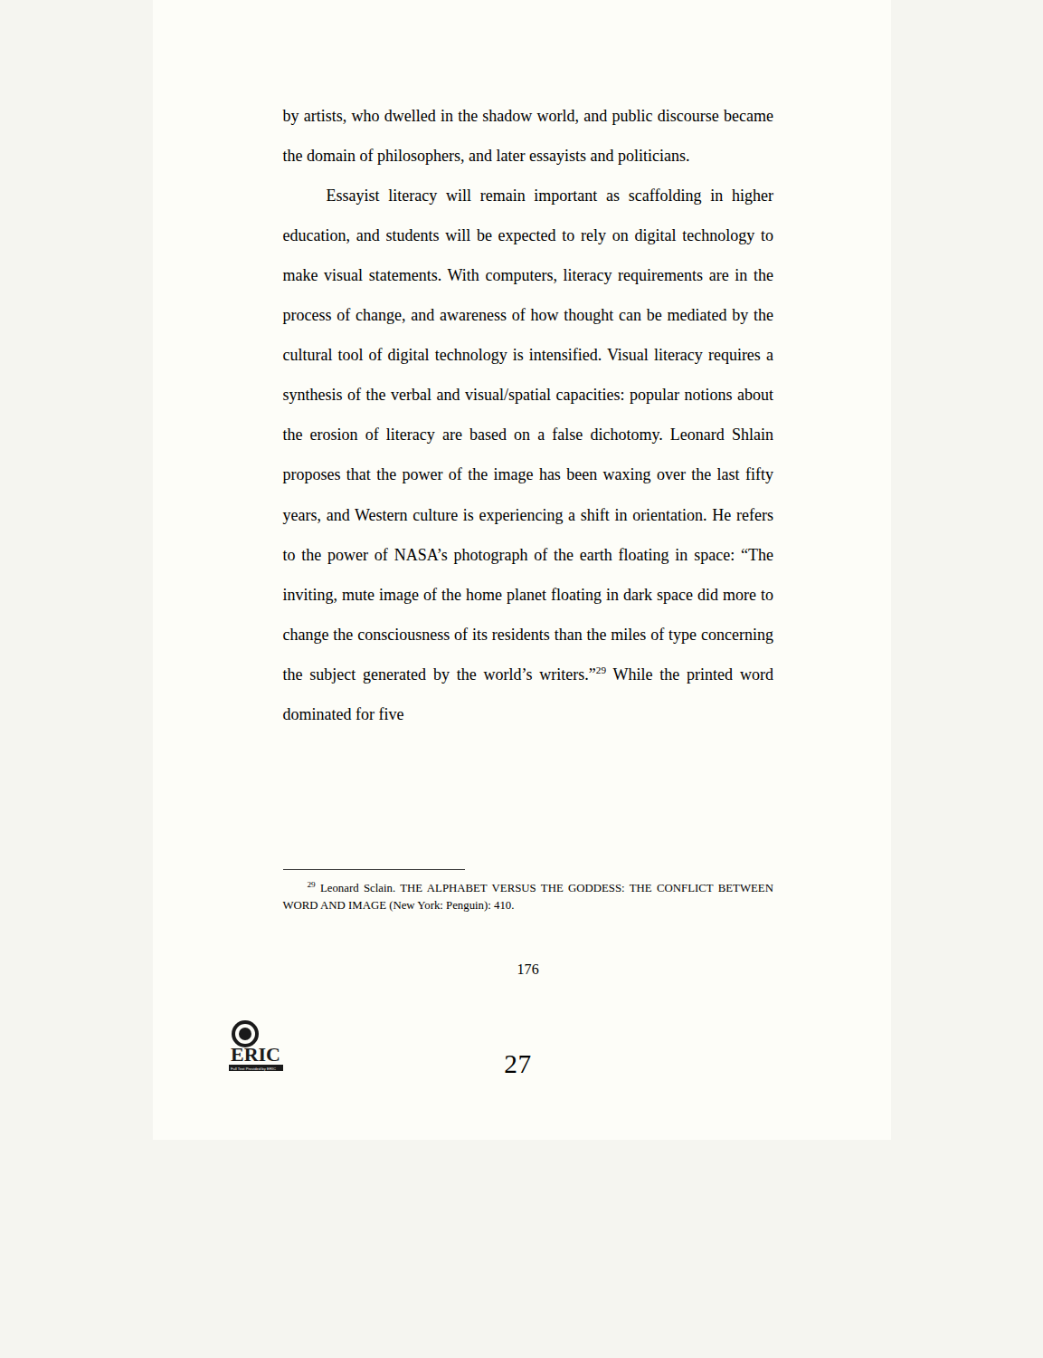by artists, who dwelled in the shadow world, and public discourse became the domain of philosophers, and later essayists and politicians.
Essayist literacy will remain important as scaffolding in higher education, and students will be expected to rely on digital technology to make visual statements. With computers, literacy requirements are in the process of change, and awareness of how thought can be mediated by the cultural tool of digital technology is intensified. Visual literacy requires a synthesis of the verbal and visual/spatial capacities: popular notions about the erosion of literacy are based on a false dichotomy. Leonard Shlain proposes that the power of the image has been waxing over the last fifty years, and Western culture is experiencing a shift in orientation. He refers to the power of NASA’s photograph of the earth floating in space: “The inviting, mute image of the home planet floating in dark space did more to change the consciousness of its residents than the miles of type concerning the subject generated by the world’s writers.”29 While the printed word dominated for five
29 Leonard Sclain. THE ALPHABET VERSUS THE GODDESS: THE CONFLICT BETWEEN WORD AND IMAGE (New York: Penguin): 410.
176
ERIC Full Text Provided by ERIC
27